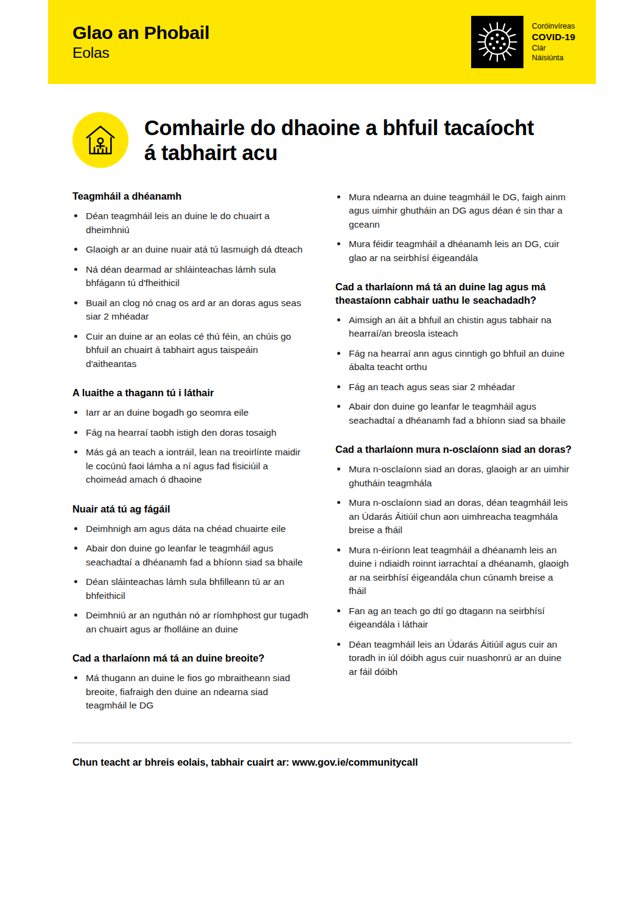Glao an Phobail Eolas
Coróinvíreas COVID-19 Clár Náisiúnta
Comhairle do dhaoine a bhfuil tacaíocht
á tabhairt acu
Teagmháil a dhéanamh
Déan teagmháil leis an duine le do chuairt a dheimhniú
Glaoigh ar an duine nuair atá tú lasmuigh dá dteach
Ná déan dearmad ar shláinteachas lámh sula bhfágann tú d'fheithicil
Buail an clog nó cnag os ard ar an doras agus seas siar 2 mhéadar
Cuir an duine ar an eolas cé thú féin, an chúis go bhfuil an chuairt á tabhairt agus taispeáin d'aitheantas
A luaithe a thagann tú i láthair
Iarr ar an duine bogadh go seomra eile
Fág na hearraí taobh istigh den doras tosaigh
Más gá an teach a iontráil, lean na treoirlínte maidir le cocúnú faoi lámha a ní agus fad fisiciúil a choimeád amach ó dhaoine
Nuair atá tú ag fágáil
Deimhnigh am agus dáta na chéad chuairte eile
Abair don duine go leanfar le teagmháil agus seachadtaí a dhéanamh fad a bhíonn siad sa bhaile
Déan sláinteachas lámh sula bhfilleann tú ar an bhfeithicil
Deimhniú ar an nguthán nó ar ríomhphost gur tugadh an chuairt agus ar fholláine an duine
Cad a tharlaíonn má tá an duine breoite?
Má thugann an duine le fios go mbraitheann siad breoite, fiafraigh den duine an ndearna siad teagmháil le DG
Mura ndearna an duine teagmháil le DG, faigh ainm agus uimhir ghutháin an DG agus déan é sin thar a gceann
Mura féidir teagmháil a dhéanamh leis an DG, cuir glao ar na seirbhísí éigeandála
Cad a tharlaíonn má tá an duine lag agus má theastaíonn cabhair uathu le seachadadh?
Aimsigh an áit a bhfuil an chistin agus tabhair na hearraí/an breosla isteach
Fág na hearraí ann agus cinntigh go bhfuil an duine ábalta teacht orthu
Fág an teach agus seas siar 2 mhéadar
Abair don duine go leanfar le teagmháil agus seachadtaí a dhéanamh fad a bhíonn siad sa bhaile
Cad a tharlaíonn mura n-osclaíonn siad an doras?
Mura n-osclaíonn siad an doras, glaoigh ar an uimhir ghutháin teagmhála
Mura n-osclaíonn siad an doras, déan teagmháil leis an Údarás Áitiúil chun aon uimhreacha teagmhála breise a fháil
Mura n-éiríonn leat teagmháil a dhéanamh leis an duine i ndiaidh roinnt iarrachtaí a dhéanamh, glaoigh ar na seirbhísí éigeandála chun cúnamh breise a fháil
Fan ag an teach go dtí go dtagann na seirbhísí éigeandála i láthair
Déan teagmháil leis an Údarás Áitiúil agus cuir an toradh in iúl dóibh agus cuir nuashonrú ar an duine ar fáil dóibh
Chun teacht ar bhreis eolais, tabhair cuairt ar: www.gov.ie/communitycall